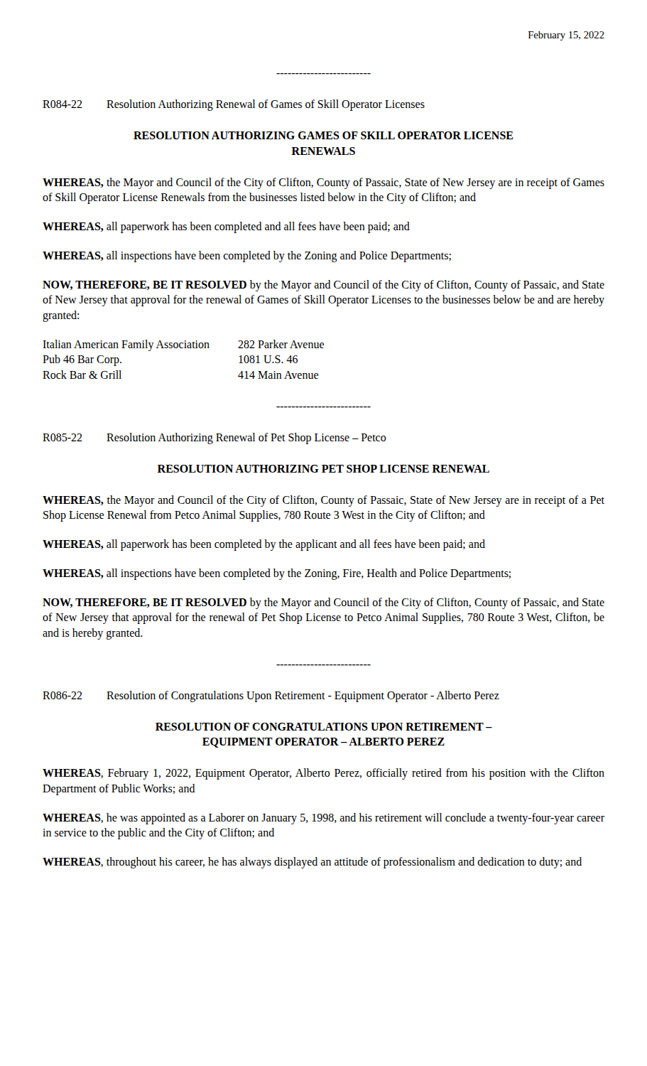February 15, 2022
-------------------------
R084-22 Resolution Authorizing Renewal of Games of Skill Operator Licenses
RESOLUTION AUTHORIZING GAMES OF SKILL OPERATOR LICENSE
RENEWALS
WHEREAS, the Mayor and Council of the City of Clifton, County of Passaic, State of New Jersey are in receipt of Games of Skill Operator License Renewals from the businesses listed below in the City of Clifton; and
WHEREAS, all paperwork has been completed and all fees have been paid; and
WHEREAS, all inspections have been completed by the Zoning and Police Departments;
NOW, THEREFORE, BE IT RESOLVED by the Mayor and Council of the City of Clifton, County of Passaic, and State of New Jersey that approval for the renewal of Games of Skill Operator Licenses to the businesses below be and are hereby granted:
| Italian American Family Association | 282 Parker Avenue |
| Pub 46 Bar Corp. | 1081 U.S. 46 |
| Rock Bar & Grill | 414 Main Avenue |
-------------------------
R085-22 Resolution Authorizing Renewal of Pet Shop License – Petco
RESOLUTION AUTHORIZING PET SHOP LICENSE RENEWAL
WHEREAS, the Mayor and Council of the City of Clifton, County of Passaic, State of New Jersey are in receipt of a Pet Shop License Renewal from Petco Animal Supplies, 780 Route 3 West in the City of Clifton; and
WHEREAS, all paperwork has been completed by the applicant and all fees have been paid; and
WHEREAS, all inspections have been completed by the Zoning, Fire, Health and Police Departments;
NOW, THEREFORE, BE IT RESOLVED by the Mayor and Council of the City of Clifton, County of Passaic, and State of New Jersey that approval for the renewal of Pet Shop License to Petco Animal Supplies, 780 Route 3 West, Clifton, be and is hereby granted.
-------------------------
R086-22 Resolution of Congratulations Upon Retirement - Equipment Operator - Alberto Perez
RESOLUTION OF CONGRATULATIONS UPON RETIREMENT –
EQUIPMENT OPERATOR – ALBERTO PEREZ
WHEREAS, February 1, 2022, Equipment Operator, Alberto Perez, officially retired from his position with the Clifton Department of Public Works; and
WHEREAS, he was appointed as a Laborer on January 5, 1998, and his retirement will conclude a twenty-four-year career in service to the public and the City of Clifton; and
WHEREAS, throughout his career, he has always displayed an attitude of professionalism and dedication to duty; and